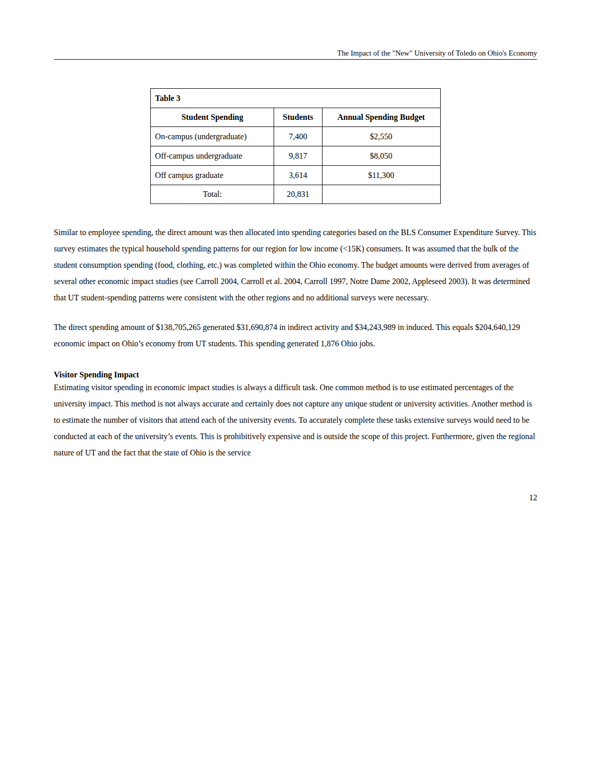The Impact of the "New" University of Toledo on Ohio's Economy
| Table 3 |
| Student Spending | Students | Annual Spending Budget |
| On-campus (undergraduate) | 7,400 | $2,550 |
| Off-campus undergraduate | 9,817 | $8,050 |
| Off campus graduate | 3,614 | $11,300 |
| Total: | 20,831 | |
Similar to employee spending, the direct amount was then allocated into spending categories based on the BLS Consumer Expenditure Survey. This survey estimates the typical household spending patterns for our region for low income (<15K) consumers. It was assumed that the bulk of the student consumption spending (food, clothing, etc.) was completed within the Ohio economy. The budget amounts were derived from averages of several other economic impact studies (see Carroll 2004, Carroll et al. 2004, Carroll 1997, Notre Dame 2002, Appleseed 2003). It was determined that UT student-spending patterns were consistent with the other regions and no additional surveys were necessary.
The direct spending amount of $138,705,265 generated $31,690,874 in indirect activity and $34,243,989 in induced. This equals $204,640,129 economic impact on Ohio’s economy from UT students. This spending generated 1,876 Ohio jobs.
Visitor Spending Impact
Estimating visitor spending in economic impact studies is always a difficult task. One common method is to use estimated percentages of the university impact. This method is not always accurate and certainly does not capture any unique student or university activities. Another method is to estimate the number of visitors that attend each of the university events. To accurately complete these tasks extensive surveys would need to be conducted at each of the university’s events. This is prohibitively expensive and is outside the scope of this project. Furthermore, given the regional nature of UT and the fact that the state of Ohio is the service
12